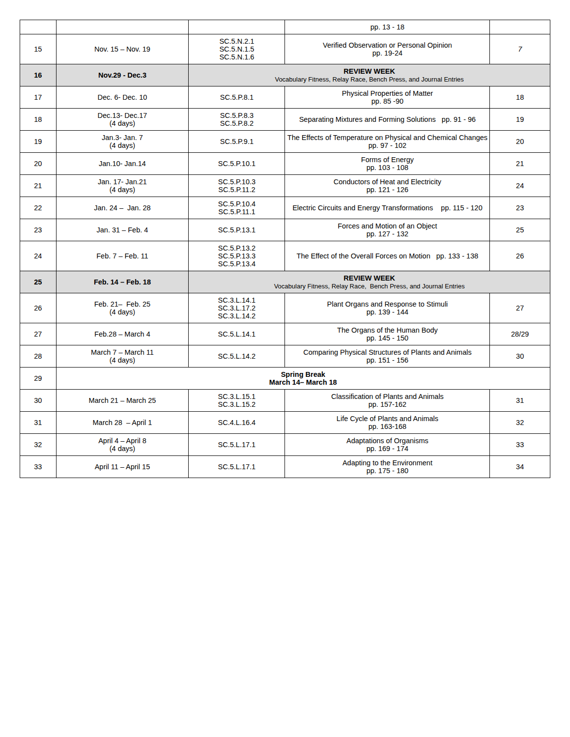| | | | pp. 13 - 18 | |
| 15 | Nov. 15 – Nov. 19 | SC.5.N.2.1 SC.5.N.1.5 SC.5.N.1.6 | Verified Observation or Personal Opinion pp. 19-24 | 7 |
| 16 | Nov.29 - Dec.3 | REVIEW WEEK Vocabulary Fitness, Relay Race, Bench Press, and Journal Entries |
| 17 | Dec. 6- Dec. 10 | SC.5.P.8.1 | Physical Properties of Matter pp. 85 -90 | 18 |
| 18 | Dec.13- Dec.17 (4 days) | SC.5.P.8.3 SC.5.P.8.2 | Separating Mixtures and Forming Solutions pp. 91 - 96 | 19 |
| 19 | Jan.3- Jan. 7 (4 days) | SC.5.P.9.1 | The Effects of Temperature on Physical and Chemical Changes pp. 97 - 102 | 20 |
| 20 | Jan.10- Jan.14 | SC.5.P.10.1 | Forms of Energy pp. 103 - 108 | 21 |
| 21 | Jan. 17- Jan.21 (4 days) | SC.5.P.10.3 SC.5.P.11.2 | Conductors of Heat and Electricity pp. 121 - 126 | 24 |
| 22 | Jan. 24 – Jan. 28 | SC.5.P.10.4 SC.5.P.11.1 | Electric Circuits and Energy Transformations pp. 115 - 120 | 23 |
| 23 | Jan. 31 – Feb. 4 | SC.5.P.13.1 | Forces and Motion of an Object pp. 127 - 132 | 25 |
| 24 | Feb. 7 – Feb. 11 | SC.5.P.13.2 SC.5.P.13.3 SC.5.P.13.4 | The Effect of the Overall Forces on Motion pp. 133 - 138 | 26 |
| 25 | Feb. 14 – Feb. 18 | REVIEW WEEK Vocabulary Fitness, Relay Race, Bench Press, and Journal Entries |
| 26 | Feb. 21– Feb. 25 (4 days) | SC.3.L.14.1 SC.3.L.17.2 SC.3.L.14.2 | Plant Organs and Response to Stimuli pp. 139 - 144 | 27 |
| 27 | Feb.28 – March 4 | SC.5.L.14.1 | The Organs of the Human Body pp. 145 - 150 | 28/29 |
| 28 | March 7 – March 11 (4 days) | SC.5.L.14.2 | Comparing Physical Structures of Plants and Animals pp. 151 - 156 | 30 |
| 29 | Spring Break March 14– March 18 |
| 30 | March 21 – March 25 | SC.3.L.15.1 SC.3.L.15.2 | Classification of Plants and Animals pp. 157-162 | 31 |
| 31 | March 28 – April 1 | SC.4.L.16.4 | Life Cycle of Plants and Animals pp. 163-168 | 32 |
| 32 | April 4 – April 8 (4 days) | SC.5.L.17.1 | Adaptations of Organisms pp. 169 - 174 | 33 |
| 33 | April 11 – April 15 | SC.5.L.17.1 | Adapting to the Environment pp. 175 - 180 | 34 |